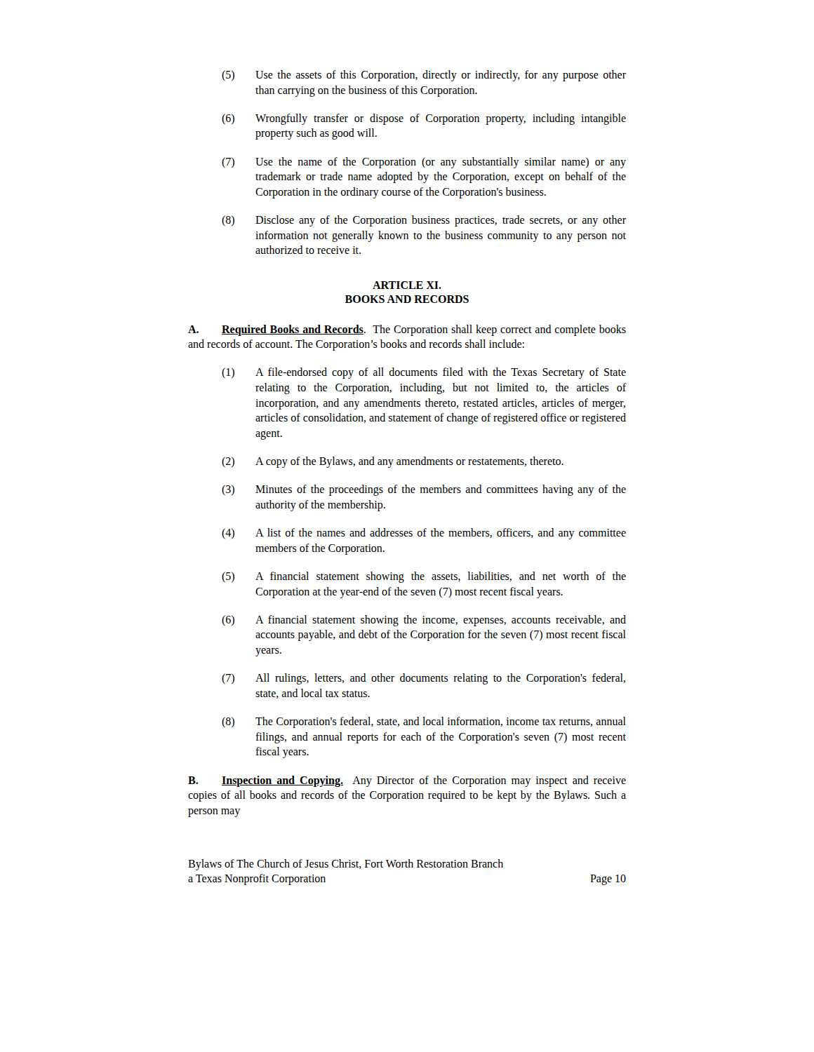(5) Use the assets of this Corporation, directly or indirectly, for any purpose other than carrying on the business of this Corporation.
(6) Wrongfully transfer or dispose of Corporation property, including intangible property such as good will.
(7) Use the name of the Corporation (or any substantially similar name) or any trademark or trade name adopted by the Corporation, except on behalf of the Corporation in the ordinary course of the Corporation's business.
(8) Disclose any of the Corporation business practices, trade secrets, or any other information not generally known to the business community to any person not authorized to receive it.
ARTICLE XI.
BOOKS AND RECORDS
A. Required Books and Records. The Corporation shall keep correct and complete books and records of account. The Corporation’s books and records shall include:
(1) A file-endorsed copy of all documents filed with the Texas Secretary of State relating to the Corporation, including, but not limited to, the articles of incorporation, and any amendments thereto, restated articles, articles of merger, articles of consolidation, and statement of change of registered office or registered agent.
(2) A copy of the Bylaws, and any amendments or restatements, thereto.
(3) Minutes of the proceedings of the members and committees having any of the authority of the membership.
(4) A list of the names and addresses of the members, officers, and any committee members of the Corporation.
(5) A financial statement showing the assets, liabilities, and net worth of the Corporation at the year-end of the seven (7) most recent fiscal years.
(6) A financial statement showing the income, expenses, accounts receivable, and accounts payable, and debt of the Corporation for the seven (7) most recent fiscal years.
(7) All rulings, letters, and other documents relating to the Corporation's federal, state, and local tax status.
(8) The Corporation's federal, state, and local information, income tax returns, annual filings, and annual reports for each of the Corporation's seven (7) most recent fiscal years.
B. Inspection and Copying. Any Director of the Corporation may inspect and receive copies of all books and records of the Corporation required to be kept by the Bylaws. Such a person may
Bylaws of The Church of Jesus Christ, Fort Worth Restoration Branch
a Texas Nonprofit Corporation
Page 10